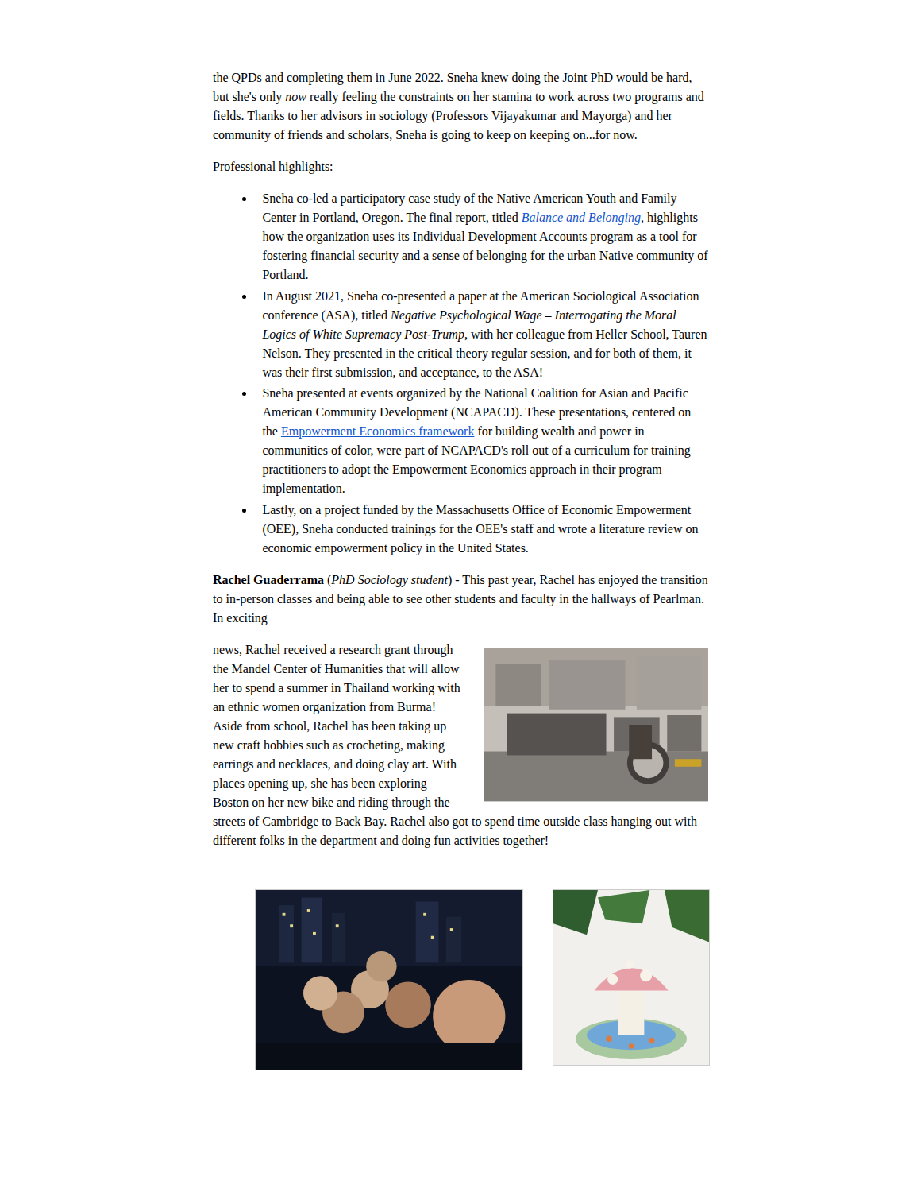the QPDs and completing them in June 2022. Sneha knew doing the Joint PhD would be hard, but she's only now really feeling the constraints on her stamina to work across two programs and fields. Thanks to her advisors in sociology (Professors Vijayakumar and Mayorga) and her community of friends and scholars, Sneha is going to keep on keeping on...for now.
Professional highlights:
Sneha co-led a participatory case study of the Native American Youth and Family Center in Portland, Oregon. The final report, titled Balance and Belonging, highlights how the organization uses its Individual Development Accounts program as a tool for fostering financial security and a sense of belonging for the urban Native community of Portland.
In August 2021, Sneha co-presented a paper at the American Sociological Association conference (ASA), titled Negative Psychological Wage – Interrogating the Moral Logics of White Supremacy Post-Trump, with her colleague from Heller School, Tauren Nelson. They presented in the critical theory regular session, and for both of them, it was their first submission, and acceptance, to the ASA!
Sneha presented at events organized by the National Coalition for Asian and Pacific American Community Development (NCAPACD). These presentations, centered on the Empowerment Economics framework for building wealth and power in communities of color, were part of NCAPACD's roll out of a curriculum for training practitioners to adopt the Empowerment Economics approach in their program implementation.
Lastly, on a project funded by the Massachusetts Office of Economic Empowerment (OEE), Sneha conducted trainings for the OEE's staff and wrote a literature review on economic empowerment policy in the United States.
Rachel Guaderrama (PhD Sociology student) - This past year, Rachel has enjoyed the transition to in-person classes and being able to see other students and faculty in the hallways of Pearlman. In exciting
news, Rachel received a research grant through the Mandel Center of Humanities that will allow her to spend a summer in Thailand working with an ethnic women organization from Burma! Aside from school, Rachel has been taking up new craft hobbies such as crocheting, making earrings and necklaces, and doing clay art. With places opening up, she has been exploring Boston on her new bike and riding through the streets of Cambridge to Back Bay. Rachel also got to spend time outside class hanging out with different folks in the department and doing fun activities together!